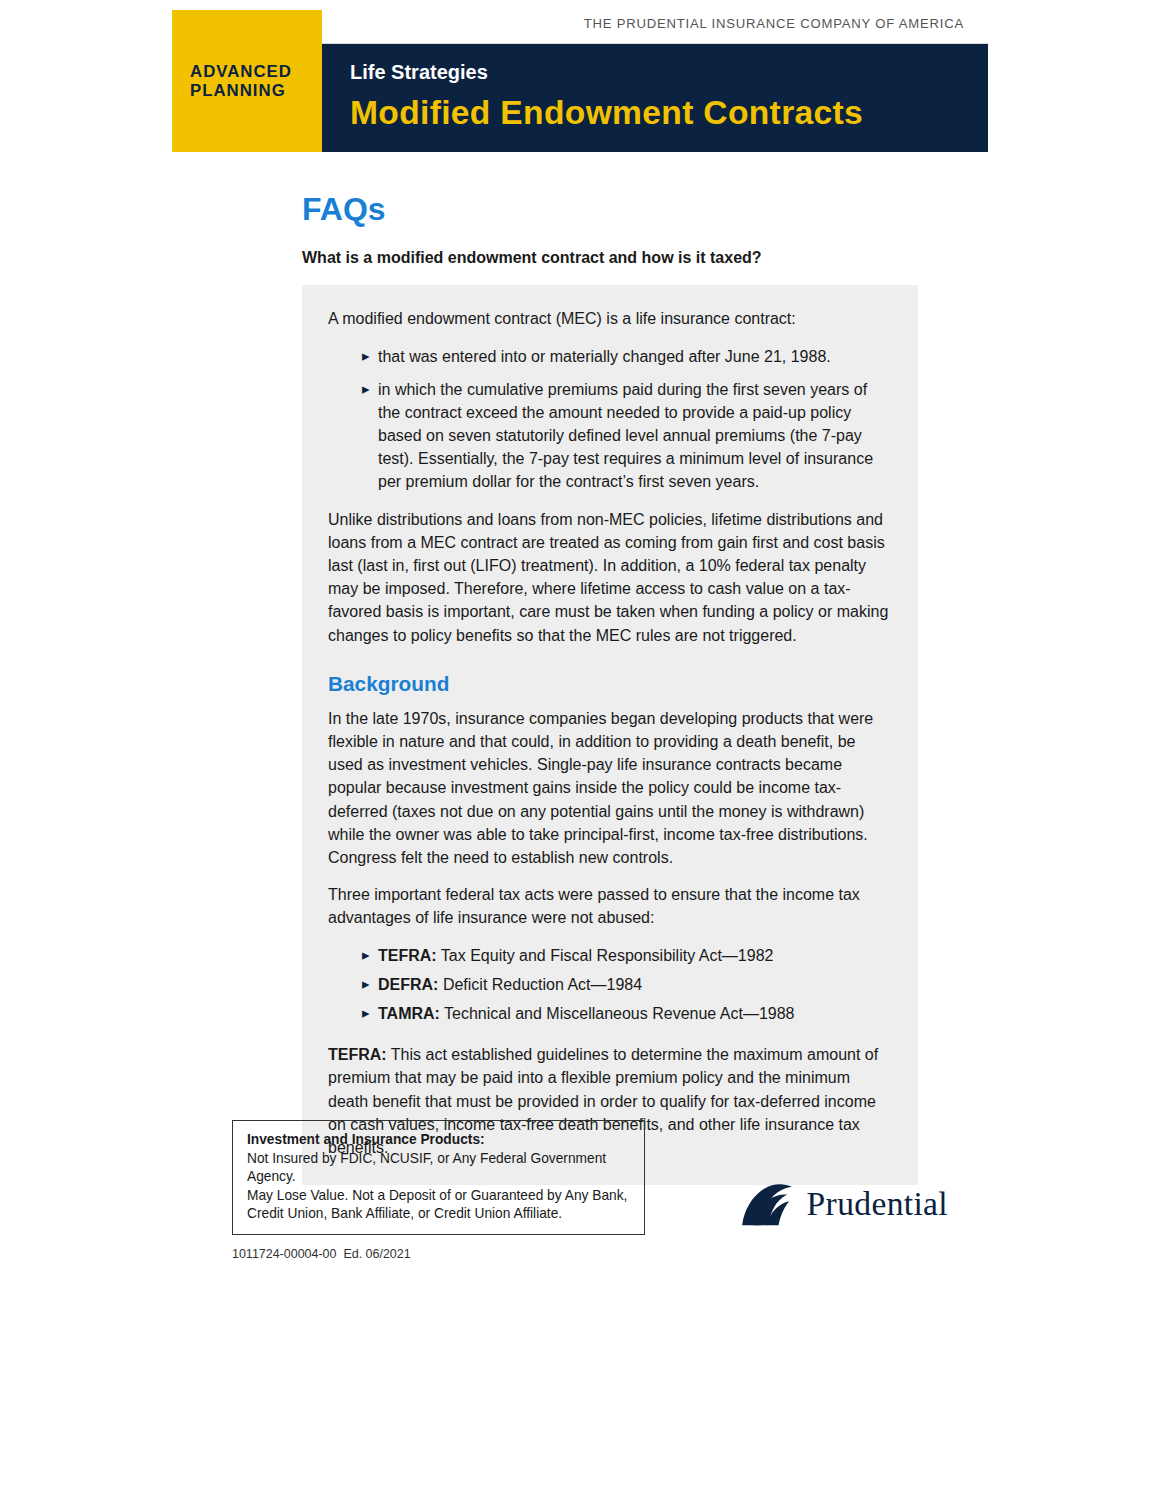THE PRUDENTIAL INSURANCE COMPANY OF AMERICA
Advanced
Planning
Life Strategies
Modified Endowment Contracts
FAQs
What is a modified endowment contract and how is it taxed?
A modified endowment contract (MEC) is a life insurance contract:
that was entered into or materially changed after June 21, 1988.
in which the cumulative premiums paid during the first seven years of the contract exceed the amount needed to provide a paid-up policy based on seven statutorily defined level annual premiums (the 7-pay test). Essentially, the 7-pay test requires a minimum level of insurance per premium dollar for the contract’s first seven years.
Unlike distributions and loans from non-MEC policies, lifetime distributions and loans from a MEC contract are treated as coming from gain first and cost basis last (last in, first out (LIFO) treatment). In addition, a 10% federal tax penalty may be imposed. Therefore, where lifetime access to cash value on a tax-favored basis is important, care must be taken when funding a policy or making changes to policy benefits so that the MEC rules are not triggered.
Background
In the late 1970s, insurance companies began developing products that were flexible in nature and that could, in addition to providing a death benefit, be used as investment vehicles. Single-pay life insurance contracts became popular because investment gains inside the policy could be income tax-deferred (taxes not due on any potential gains until the money is withdrawn) while the owner was able to take principal-first, income tax-free distributions. Congress felt the need to establish new controls.
Three important federal tax acts were passed to ensure that the income tax advantages of life insurance were not abused:
TEFRA: Tax Equity and Fiscal Responsibility Act—1982
DEFRA: Deficit Reduction Act—1984
TAMRA: Technical and Miscellaneous Revenue Act—1988
TEFRA: This act established guidelines to determine the maximum amount of premium that may be paid into a flexible premium policy and the minimum death benefit that must be provided in order to qualify for tax-deferred income on cash values, income tax-free death benefits, and other life insurance tax benefits.
Investment and Insurance Products:
Not Insured by FDIC, NCUSIF, or Any Federal Government Agency.
May Lose Value. Not a Deposit of or Guaranteed by Any Bank,
Credit Union, Bank Affiliate, or Credit Union Affiliate.
Prudential
1011724-00004-00 Ed. 06/2021